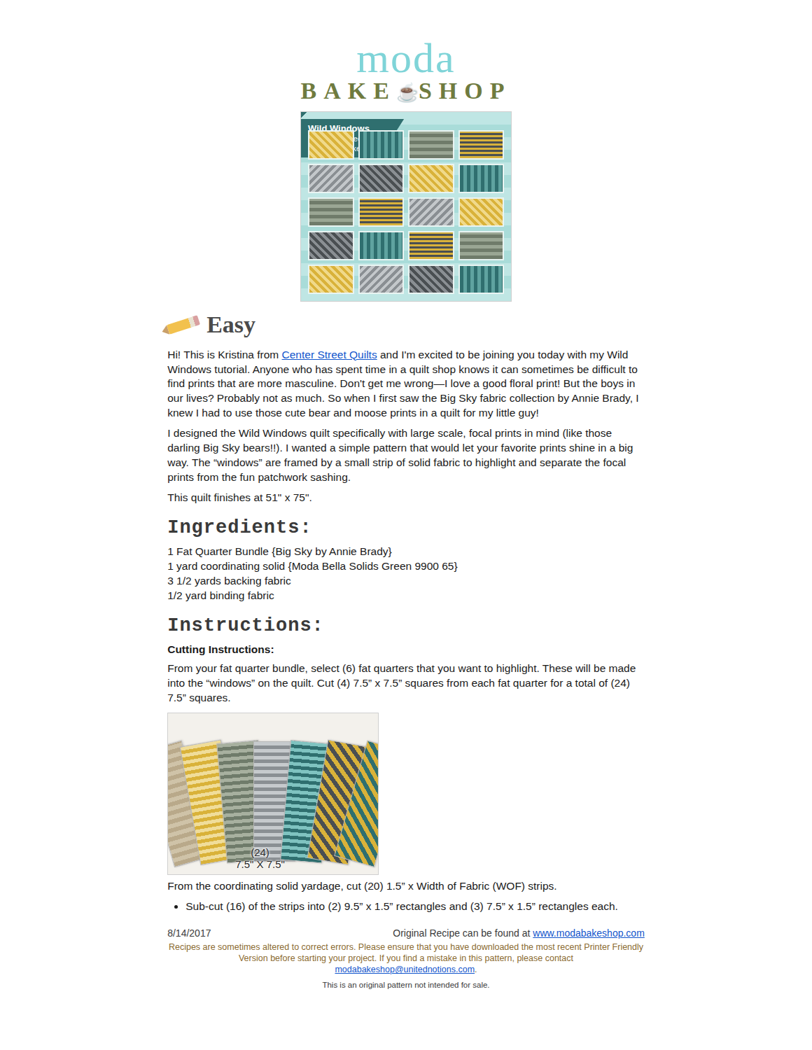moda
BAKE☕SHOP
Wild Windowsby Center Street Quilts
For Moda Bake Shop
Easy
Hi! This is Kristina from Center Street Quilts and I'm excited to be joining you today with my Wild Windows tutorial. Anyone who has spent time in a quilt shop knows it can sometimes be difficult to find prints that are more masculine. Don't get me wrong—I love a good floral print! But the boys in our lives? Probably not as much. So when I first saw the Big Sky fabric collection by Annie Brady, I knew I had to use those cute bear and moose prints in a quilt for my little guy!
I designed the Wild Windows quilt specifically with large scale, focal prints in mind (like those darling Big Sky bears!!). I wanted a simple pattern that would let your favorite prints shine in a big way. The “windows” are framed by a small strip of solid fabric to highlight and separate the focal prints from the fun patchwork sashing.
This quilt finishes at 51" x 75".
Ingredients:
1 Fat Quarter Bundle {Big Sky by Annie Brady}
1 yard coordinating solid {Moda Bella Solids Green 9900 65}
3 1/2 yards backing fabric
1/2 yard binding fabric
Instructions:
Cutting Instructions:
From your fat quarter bundle, select (6) fat quarters that you want to highlight. These will be made into the “windows” on the quilt. Cut (4) 7.5” x 7.5” squares from each fat quarter for a total of (24) 7.5” squares.
(24)
7.5" X 7.5"
From the coordinating solid yardage, cut (20) 1.5” x Width of Fabric (WOF) strips.
Sub-cut (16) of the strips into (2) 9.5” x 1.5” rectangles and (3) 7.5” x 1.5” rectangles each.
8/14/2017 Original Recipe can be found at www.modabakeshop.com
Recipes are sometimes altered to correct errors. Please ensure that you have downloaded the most recent Printer Friendly Version before starting your project. If you find a mistake in this pattern, please contact modabakeshop@unitednotions.com.
This is an original pattern not intended for sale.